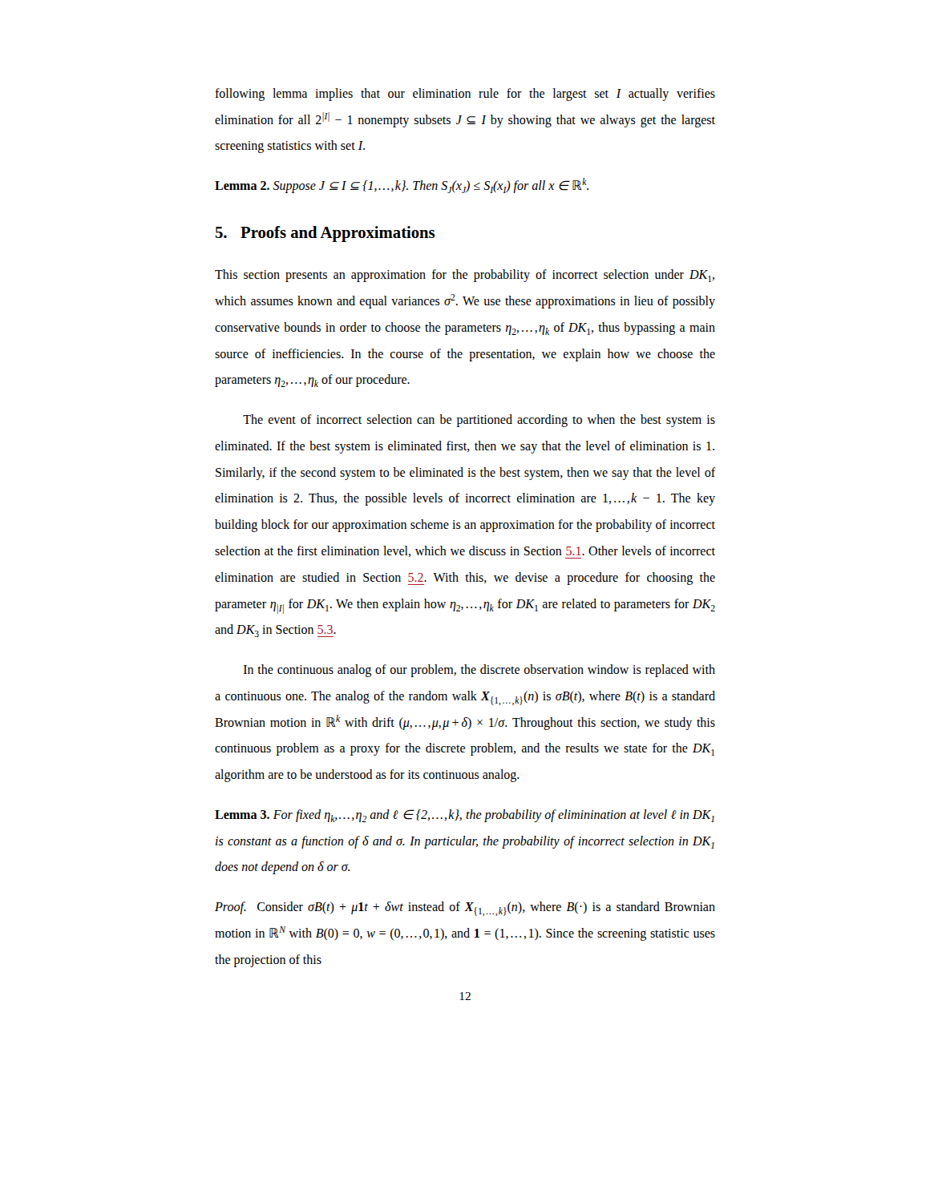following lemma implies that our elimination rule for the largest set I actually verifies elimination for all 2|I| − 1 nonempty subsets J ⊆ I by showing that we always get the largest screening statistics with set I.
Lemma 2. Suppose J ⊆ I ⊆ {1, … , k}. Then SJ(xJ) ≤ SI(xI) for all x ∈ ℝk.
5. Proofs and Approximations
This section presents an approximation for the probability of incorrect selection under DK1, which assumes known and equal variances σ2. We use these approximations in lieu of possibly conservative bounds in order to choose the parameters η2, … , ηk of DK1, thus bypassing a main source of inefficiencies. In the course of the presentation, we explain how we choose the parameters η2, … , ηk of our procedure.
The event of incorrect selection can be partitioned according to when the best system is eliminated. If the best system is eliminated first, then we say that the level of elimination is 1. Similarly, if the second system to be eliminated is the best system, then we say that the level of elimination is 2. Thus, the possible levels of incorrect elimination are 1, … , k − 1. The key building block for our approximation scheme is an approximation for the probability of incorrect selection at the first elimination level, which we discuss in Section 5.1. Other levels of incorrect elimination are studied in Section 5.2. With this, we devise a procedure for choosing the parameter η|I| for DK1. We then explain how η2, … , ηk for DK1 are related to parameters for DK2 and DK3 in Section 5.3.
In the continuous analog of our problem, the discrete observation window is replaced with a continuous one. The analog of the random walk X{1, … , k}(n) is σB(t), where B(t) is a standard Brownian motion in ℝk with drift (μ, … , μ, μ + δ) × 1/σ. Throughout this section, we study this continuous problem as a proxy for the discrete problem, and the results we state for the DK1 algorithm are to be understood as for its continuous analog.
Lemma 3. For fixed ηk, … , η2 and ℓ ∈ {2, … , k}, the probability of eliminination at level ℓ in DK1 is constant as a function of δ and σ. In particular, the probability of incorrect selection in DK1 does not depend on δ or σ.
Proof. Consider σB(t) + μ 1 t + δwt instead of X{1, … , k}(n), where B(·) is a standard Brownian motion in ℝN with B(0) = 0, w = (0, … , 0, 1), and 1 = (1, … , 1). Since the screening statistic uses the projection of this
12